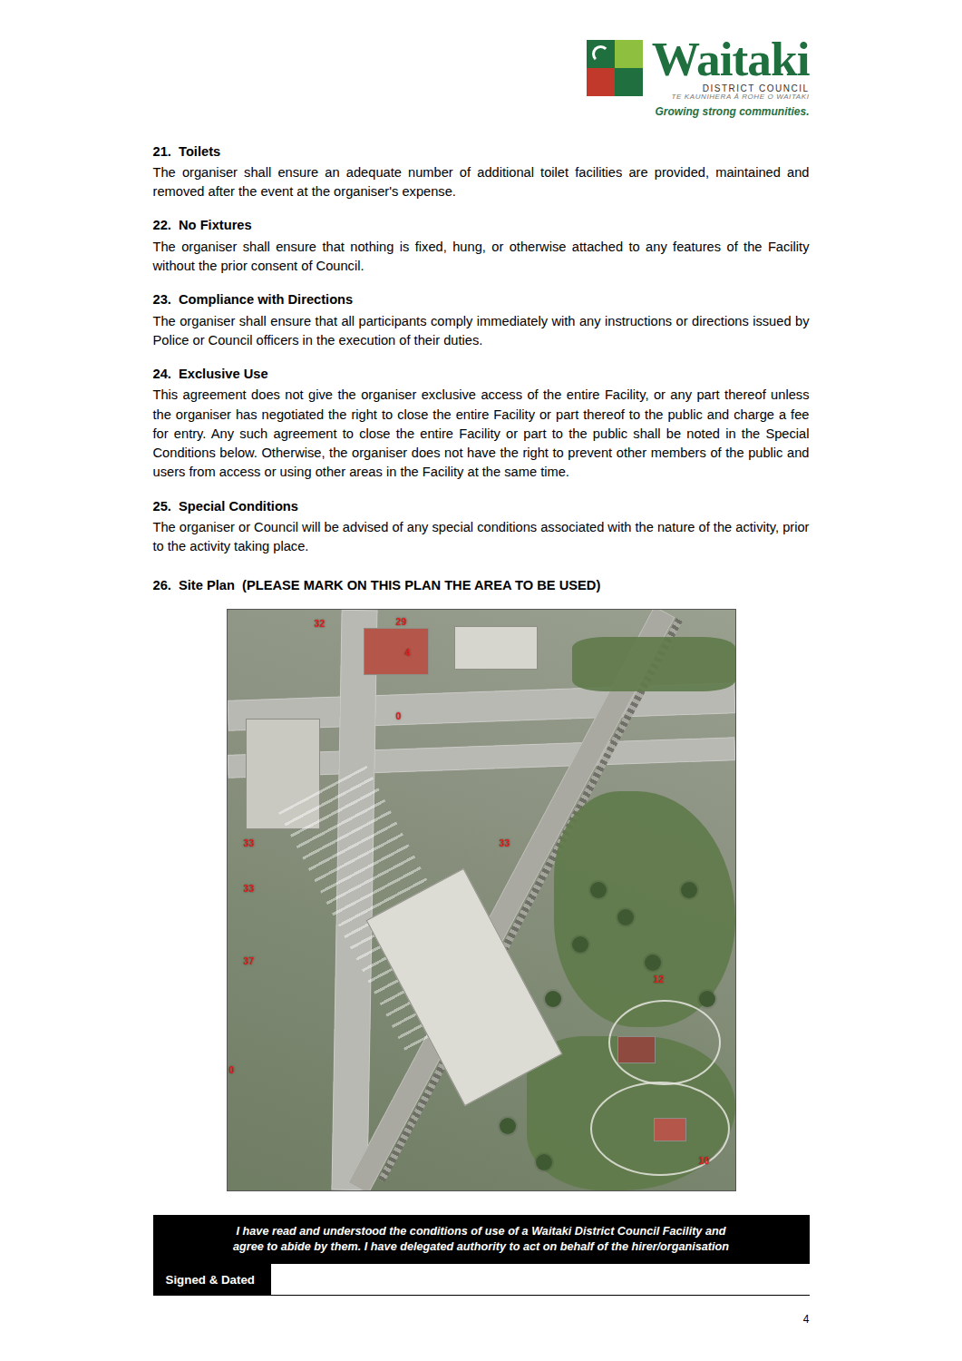Waitaki
DISTRICT COUNCIL
TE KAUNIHERA Ā ROHE O WAITAKI
Growing strong communities.
21. Toilets
The organiser shall ensure an adequate number of additional toilet facilities are provided, maintained and removed after the event at the organiser's expense.
22. No Fixtures
The organiser shall ensure that nothing is fixed, hung, or otherwise attached to any features of the Facility without the prior consent of Council.
23. Compliance with Directions
The organiser shall ensure that all participants comply immediately with any instructions or directions issued by Police or Council officers in the execution of their duties.
24. Exclusive Use
This agreement does not give the organiser exclusive access of the entire Facility, or any part thereof unless the organiser has negotiated the right to close the entire Facility or part thereof to the public and charge a fee for entry. Any such agreement to close the entire Facility or part to the public shall be noted in the Special Conditions below. Otherwise, the organiser does not have the right to prevent other members of the public and users from access or using other areas in the Facility at the same time.
25. Special Conditions
The organiser or Council will be advised of any special conditions associated with the nature of the activity, prior to the activity taking place.
26. Site Plan (PLEASE MARK ON THIS PLAN THE AREA TO BE USED)
32
29
4
0
33
33
37
0
33
12
10
I have read and understood the conditions of use of a Waitaki District Council Facility and
agree to abide by them. I have delegated authority to act on behalf of the hirer/organisation
Signed & Dated
4